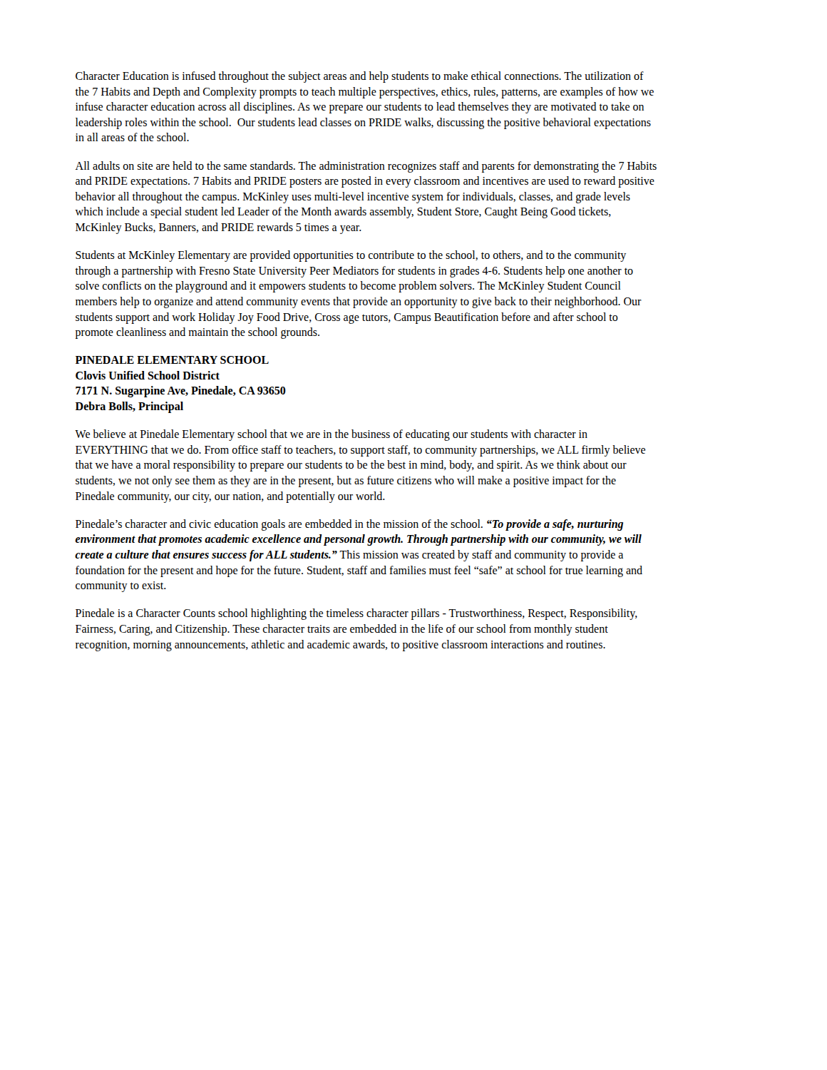Character Education is infused throughout the subject areas and help students to make ethical connections. The utilization of the 7 Habits and Depth and Complexity prompts to teach multiple perspectives, ethics, rules, patterns, are examples of how we infuse character education across all disciplines. As we prepare our students to lead themselves they are motivated to take on leadership roles within the school. Our students lead classes on PRIDE walks, discussing the positive behavioral expectations in all areas of the school.
All adults on site are held to the same standards. The administration recognizes staff and parents for demonstrating the 7 Habits and PRIDE expectations. 7 Habits and PRIDE posters are posted in every classroom and incentives are used to reward positive behavior all throughout the campus. McKinley uses multi-level incentive system for individuals, classes, and grade levels which include a special student led Leader of the Month awards assembly, Student Store, Caught Being Good tickets, McKinley Bucks, Banners, and PRIDE rewards 5 times a year.
Students at McKinley Elementary are provided opportunities to contribute to the school, to others, and to the community through a partnership with Fresno State University Peer Mediators for students in grades 4-6. Students help one another to solve conflicts on the playground and it empowers students to become problem solvers. The McKinley Student Council members help to organize and attend community events that provide an opportunity to give back to their neighborhood. Our students support and work Holiday Joy Food Drive, Cross age tutors, Campus Beautification before and after school to promote cleanliness and maintain the school grounds.
PINEDALE ELEMENTARY SCHOOL
Clovis Unified School District
7171 N. Sugarpine Ave, Pinedale, CA 93650
Debra Bolls, Principal
We believe at Pinedale Elementary school that we are in the business of educating our students with character in EVERYTHING that we do. From office staff to teachers, to support staff, to community partnerships, we ALL firmly believe that we have a moral responsibility to prepare our students to be the best in mind, body, and spirit. As we think about our students, we not only see them as they are in the present, but as future citizens who will make a positive impact for the Pinedale community, our city, our nation, and potentially our world.
Pinedale’s character and civic education goals are embedded in the mission of the school. “To provide a safe, nurturing environment that promotes academic excellence and personal growth. Through partnership with our community, we will create a culture that ensures success for ALL students.” This mission was created by staff and community to provide a foundation for the present and hope for the future. Student, staff and families must feel “safe” at school for true learning and community to exist.
Pinedale is a Character Counts school highlighting the timeless character pillars - Trustworthiness, Respect, Responsibility, Fairness, Caring, and Citizenship. These character traits are embedded in the life of our school from monthly student recognition, morning announcements, athletic and academic awards, to positive classroom interactions and routines.